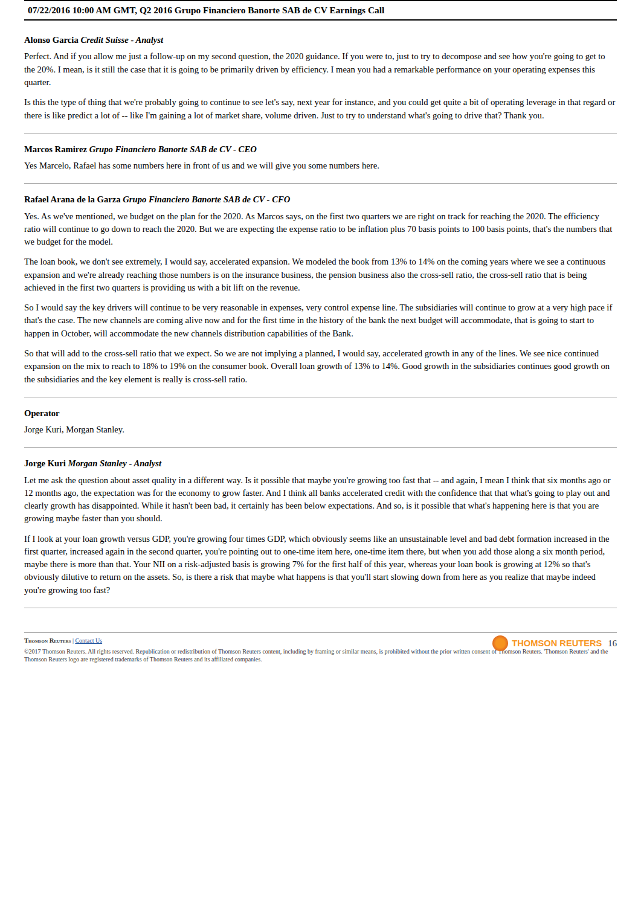07/22/2016 10:00 AM GMT, Q2 2016 Grupo Financiero Banorte SAB de CV Earnings Call
Alonso Garcia Credit Suisse - Analyst
Perfect. And if you allow me just a follow-up on my second question, the 2020 guidance. If you were to, just to try to decompose and see how you're going to get to the 20%. I mean, is it still the case that it is going to be primarily driven by efficiency. I mean you had a remarkable performance on your operating expenses this quarter.
Is this the type of thing that we're probably going to continue to see let's say, next year for instance, and you could get quite a bit of operating leverage in that regard or there is like predict a lot of -- like I'm gaining a lot of market share, volume driven. Just to try to understand what's going to drive that? Thank you.
Marcos Ramirez Grupo Financiero Banorte SAB de CV - CEO
Yes Marcelo, Rafael has some numbers here in front of us and we will give you some numbers here.
Rafael Arana de la Garza Grupo Financiero Banorte SAB de CV - CFO
Yes. As we've mentioned, we budget on the plan for the 2020. As Marcos says, on the first two quarters we are right on track for reaching the 2020. The efficiency ratio will continue to go down to reach the 2020. But we are expecting the expense ratio to be inflation plus 70 basis points to 100 basis points, that's the numbers that we budget for the model.
The loan book, we don't see extremely, I would say, accelerated expansion. We modeled the book from 13% to 14% on the coming years where we see a continuous expansion and we're already reaching those numbers is on the insurance business, the pension business also the cross-sell ratio, the cross-sell ratio that is being achieved in the first two quarters is providing us with a bit lift on the revenue.
So I would say the key drivers will continue to be very reasonable in expenses, very control expense line. The subsidiaries will continue to grow at a very high pace if that's the case. The new channels are coming alive now and for the first time in the history of the bank the next budget will accommodate, that is going to start to happen in October, will accommodate the new channels distribution capabilities of the Bank.
So that will add to the cross-sell ratio that we expect. So we are not implying a planned, I would say, accelerated growth in any of the lines. We see nice continued expansion on the mix to reach to 18% to 19% on the consumer book. Overall loan growth of 13% to 14%. Good growth in the subsidiaries continues good growth on the subsidiaries and the key element is really is cross-sell ratio.
Operator
Jorge Kuri, Morgan Stanley.
Jorge Kuri Morgan Stanley - Analyst
Let me ask the question about asset quality in a different way. Is it possible that maybe you're growing too fast that -- and again, I mean I think that six months ago or 12 months ago, the expectation was for the economy to grow faster. And I think all banks accelerated credit with the confidence that that what's going to play out and clearly growth has disappointed. While it hasn't been bad, it certainly has been below expectations. And so, is it possible that what's happening here is that you are growing maybe faster than you should.
If I look at your loan growth versus GDP, you're growing four times GDP, which obviously seems like an unsustainable level and bad debt formation increased in the first quarter, increased again in the second quarter, you're pointing out to one-time item here, one-time item there, but when you add those along a six month period, maybe there is more than that. Your NII on a risk-adjusted basis is growing 7% for the first half of this year, whereas your loan book is growing at 12% so that's obviously dilutive to return on the assets. So, is there a risk that maybe what happens is that you'll start slowing down from here as you realize that maybe indeed you're growing too fast?
Thomson Reuters | Contact Us
THOMSON REUTERS 16
©2017 Thomson Reuters. All rights reserved. Republication or redistribution of Thomson Reuters content, including by framing or similar means, is prohibited without the prior written consent of Thomson Reuters. 'Thomson Reuters' and the Thomson Reuters logo are registered trademarks of Thomson Reuters and its affiliated companies.